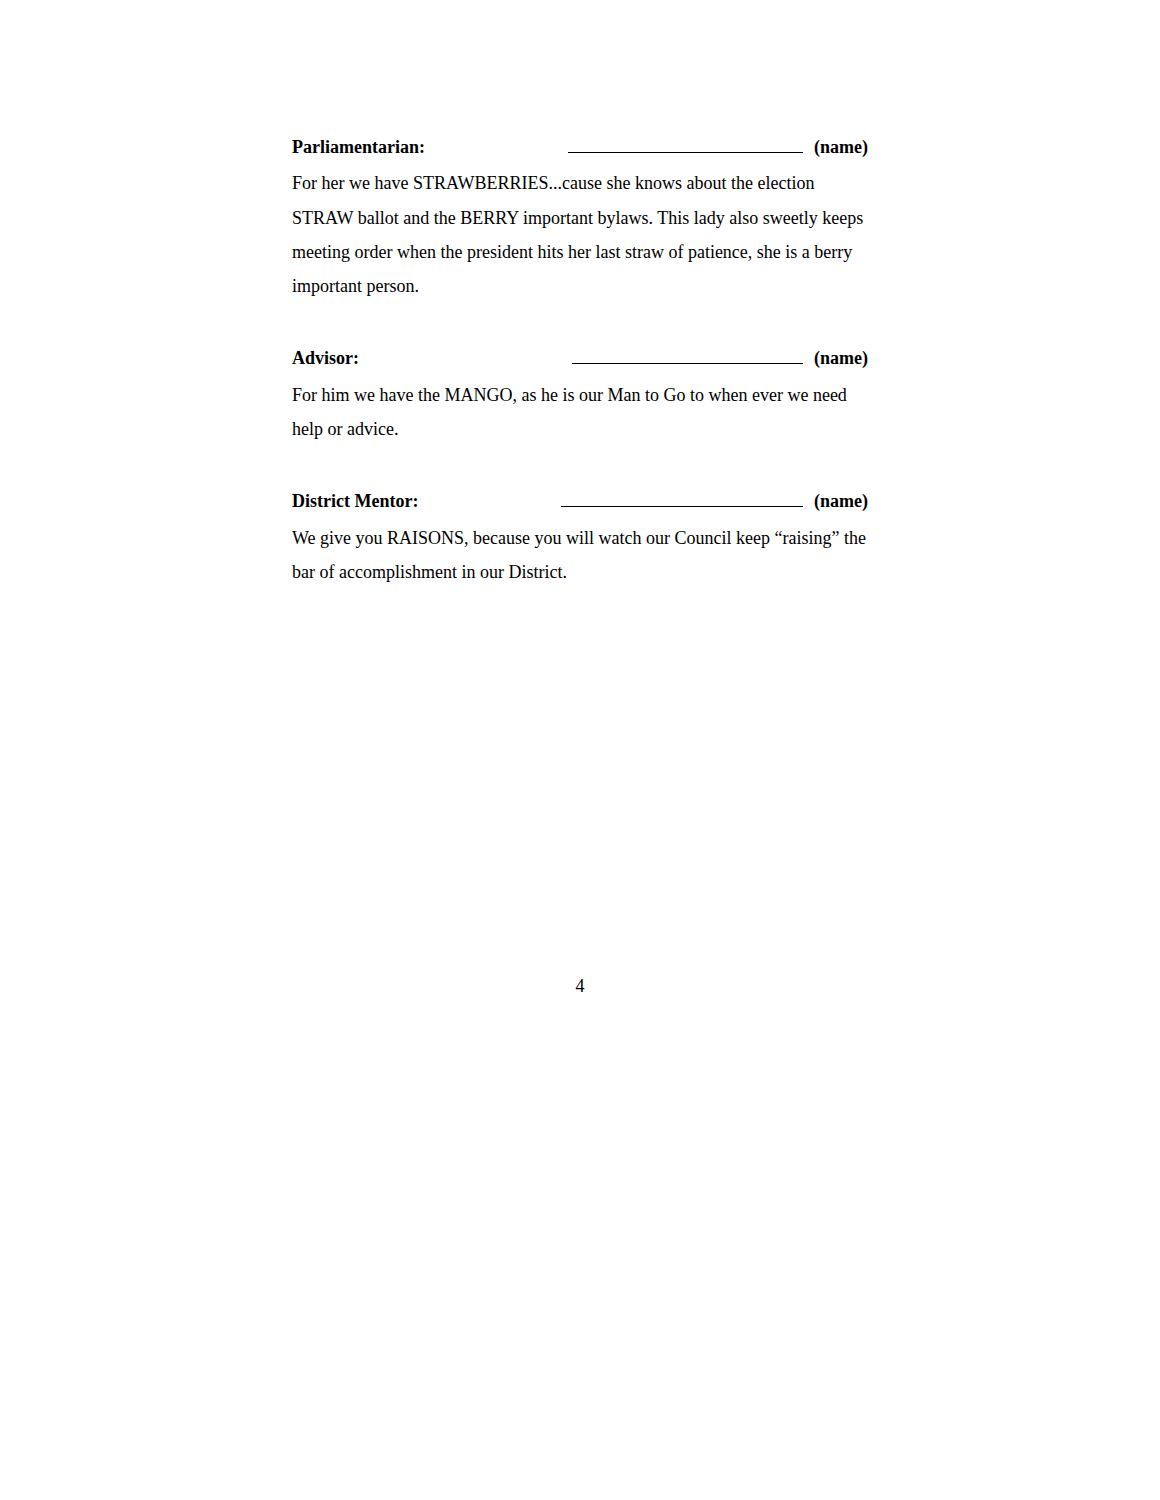Parliamentarian: (name)
For her we have STRAWBERRIES...cause she knows about the election STRAW ballot and the BERRY important bylaws. This lady also sweetly keeps meeting order when the president hits her last straw of patience, she is a berry important person.
Advisor: (name)
For him we have the MANGO, as he is our Man to Go to when ever we need help or advice.
District Mentor: (name)
We give you RAISONS, because you will watch our Council keep “raising” the bar of accomplishment in our District.
4